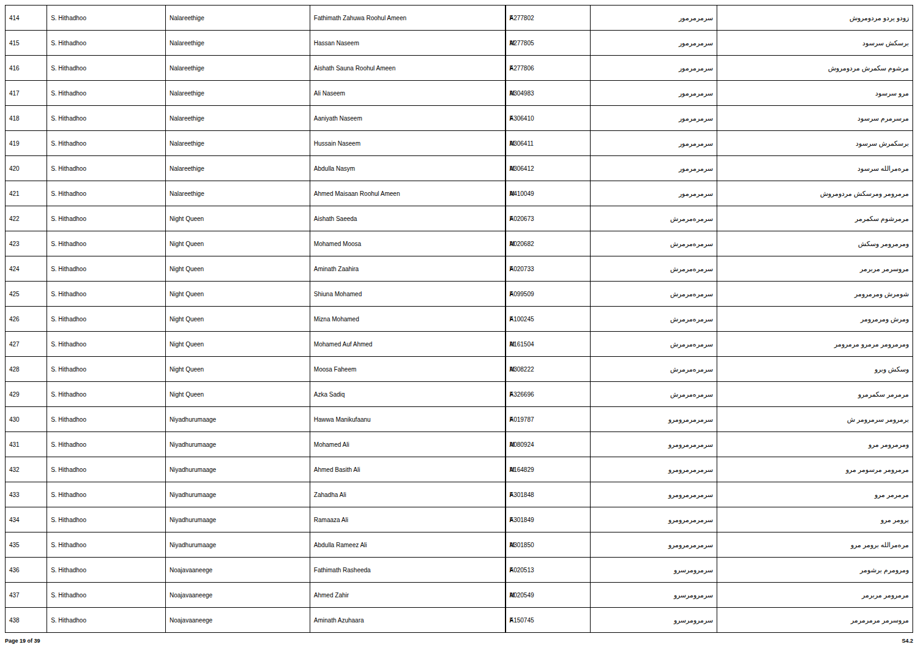| 414 | S. Hithadhoo | Nalareethige | Fathimath Zahuwa Roohul Ameen | F | A277802 | ﺳﺮﻣﺮﻣﺮﻣﻮﺭ | ﺯﻭﺩﻭ ﻳﺮﺩﻭ ﻣﺮﺩﻭﻣﺮﻭﺵ |
| 415 | S. Hithadhoo | Nalareethige | Hassan Naseem | M | A277805 | ﺳﺮﻣﺮﻣﺮﻣﻮﺭ | ﺑﺮﺳﻜﺶ ﺳﺮﺳﻮﺩ |
| 416 | S. Hithadhoo | Nalareethige | Aishath Sauna Roohul Ameen | F | A277806 | ﺳﺮﻣﺮﻣﺮﻣﻮﺭ | ﻣﺮﺷﻮﻡ ﺳﻜﻤﺮﺵ ﻣﺮﺩﻭﻣﺮﻭﺵ |
| 417 | S. Hithadhoo | Nalareethige | Ali Naseem | M | A304983 | ﺳﺮﻣﺮﻣﺮﻣﻮﺭ | ﻣﺮﻭ ﺳﺮﺳﻮﺩ |
| 418 | S. Hithadhoo | Nalareethige | Aaniyath Naseem | F | A306410 | ﺳﺮﻣﺮﻣﺮﻣﻮﺭ | ﻣﺮﺳﺮﻣﺮﻡ ﺳﺮﺳﻮﺩ |
| 419 | S. Hithadhoo | Nalareethige | Hussain Naseem | M | A306411 | ﺳﺮﻣﺮﻣﺮﻣﻮﺭ | ﺑﺮﺳﻜﻤﺮﺵ ﺳﺮﺳﻮﺩ |
| 420 | S. Hithadhoo | Nalareethige | Abdulla Nasym | M | A306412 | ﺳﺮﻣﺮﻣﺮﻣﻮﺭ | ﻣﺮﻩﻣﺮﺍﻟﻠﻪ ﺳﺮﺳﻮﺩ |
| 421 | S. Hithadhoo | Nalareethige | Ahmed Maisaan Roohul Ameen | M | A410049 | ﺳﺮﻣﺮﻣﺮﻣﻮﺭ | ﻣﺮﻣﺮﻭﻣﺮ ﻭﻣﺮﺳﻜﺶ ﻣﺮﺩﻭﻣﺮﻭﺵ |
| 422 | S. Hithadhoo | Night Queen | Aishath Saeeda | F | A020673 | ﺳﺮﻣﺮﻩﻣﺮﻣﺮﺵ | ﻣﺮﻣﺮﺷﻮﻡ ﺳﻜﻤﺮﻣﺮ |
| 423 | S. Hithadhoo | Night Queen | Mohamed Moosa | M | A020682 | ﺳﺮﻣﺮﻩﻣﺮﻣﺮﺵ | ﻭﻣﺮﻣﺮﻭﻣﺮ ﻭﺳﻜﺶ |
| 424 | S. Hithadhoo | Night Queen | Aminath Zaahira | F | A020733 | ﺳﺮﻣﺮﻩﻣﺮﻣﺮﺵ | ﻣﺮﻭﺳﺮﻣﺮ ﻣﺮﺑﺮﻣﺮ |
| 425 | S. Hithadhoo | Night Queen | Shiuna Mohamed | F | A099509 | ﺳﺮﻣﺮﻩﻣﺮﻣﺮﺵ | ﺷﻮﻣﺮﺵ ﻭﻣﺮﻣﺮﻭﻣﺮ |
| 426 | S. Hithadhoo | Night Queen | Mizna Mohamed | F | A100245 | ﺳﺮﻣﺮﻩﻣﺮﻣﺮﺵ | ﻭﻣﺮﺵ ﻭﻣﺮﻣﺮﻭﻣﺮ |
| 427 | S. Hithadhoo | Night Queen | Mohamed Auf Ahmed | M | A161504 | ﺳﺮﻣﺮﻩﻣﺮﻣﺮﺵ | ﻭﻣﺮﻣﺮﻭﻣﺮ ﻣﺮﻣﺮﻭ ﻣﺮﻣﺮﻭﻣﺮ |
| 428 | S. Hithadhoo | Night Queen | Moosa Faheem | M | A308222 | ﺳﺮﻣﺮﻩﻣﺮﻣﺮﺵ | ﻭﺳﻜﺶ ﻭﺑﺮﻭ |
| 429 | S. Hithadhoo | Night Queen | Azka Sadiq | F | A326696 | ﺳﺮﻣﺮﻩﻣﺮﻣﺮﺵ | ﻣﺮﻣﺮﻣﺮ ﺳﻜﻤﺮﻣﺮﻭ |
| 430 | S. Hithadhoo | Niyadhurumaage | Hawwa Manikufaanu | F | A019787 | ﺳﺮﻣﺮﻣﺮﻣﺮﻭﻣﺮﻭ | ﺑﺮﻣﺮﻭﻣﺮ ﺳﺮﻣﺮﻭﻣﺮ ﺵ |
| 431 | S. Hithadhoo | Niyadhurumaage | Mohamed Ali | M | A080924 | ﺳﺮﻣﺮﻣﺮﻣﺮﻭﻣﺮﻭ | ﻭﻣﺮﻣﺮﻭﻣﺮ ﻣﺮﻭ |
| 432 | S. Hithadhoo | Niyadhurumaage | Ahmed Basith Ali | M | A164829 | ﺳﺮﻣﺮﻣﺮﻣﺮﻭﻣﺮﻭ | ﻣﺮﻣﺮﻭﻣﺮ ﻣﺮﺳﻮﻣﺮ ﻣﺮﻭ |
| 433 | S. Hithadhoo | Niyadhurumaage | Zahadha Ali | F | A301848 | ﺳﺮﻣﺮﻣﺮﻣﺮﻭﻣﺮﻭ | ﻣﺮﻣﺮﻣﺮ ﻣﺮﻭ |
| 434 | S. Hithadhoo | Niyadhurumaage | Ramaaza Ali | F | A301849 | ﺳﺮﻣﺮﻣﺮﻣﺮﻭﻣﺮﻭ | ﺑﺮﻭﻣﺮ ﻣﺮﻭ |
| 435 | S. Hithadhoo | Niyadhurumaage | Abdulla Rameez Ali | M | A301850 | ﺳﺮﻣﺮﻣﺮﻣﺮﻭﻣﺮﻭ | ﻣﺮﻩﻣﺮﺍﻟﻠﻪ ﺑﺮﻭﻣﺮ ﻣﺮﻭ |
| 436 | S. Hithadhoo | Noajavaaneege | Fathimath Rasheeda | F | A020513 | ﺳﺮﻣﺮﻭﻣﺮﺳﺮﻭ | ﻭﻣﺮﻭﻣﺮﻡ ﺑﺮﺷﻮﻣﺮ |
| 437 | S. Hithadhoo | Noajavaaneege | Ahmed Zahir | M | A020549 | ﺳﺮﻣﺮﻭﻣﺮﺳﺮﻭ | ﻣﺮﻣﺮﻭﻣﺮ ﻣﺮﺑﺮﻣﺮ |
| 438 | S. Hithadhoo | Noajavaaneege | Aminath Azuhaara | F | A150745 | ﺳﺮﻣﺮﻭﻣﺮﺳﺮﻭ | ﻣﺮﻭﺳﺮﻣﺮ ﻣﺮﻣﺮﻣﺮﻣﺮ |
Page 19 of 39 S4.2